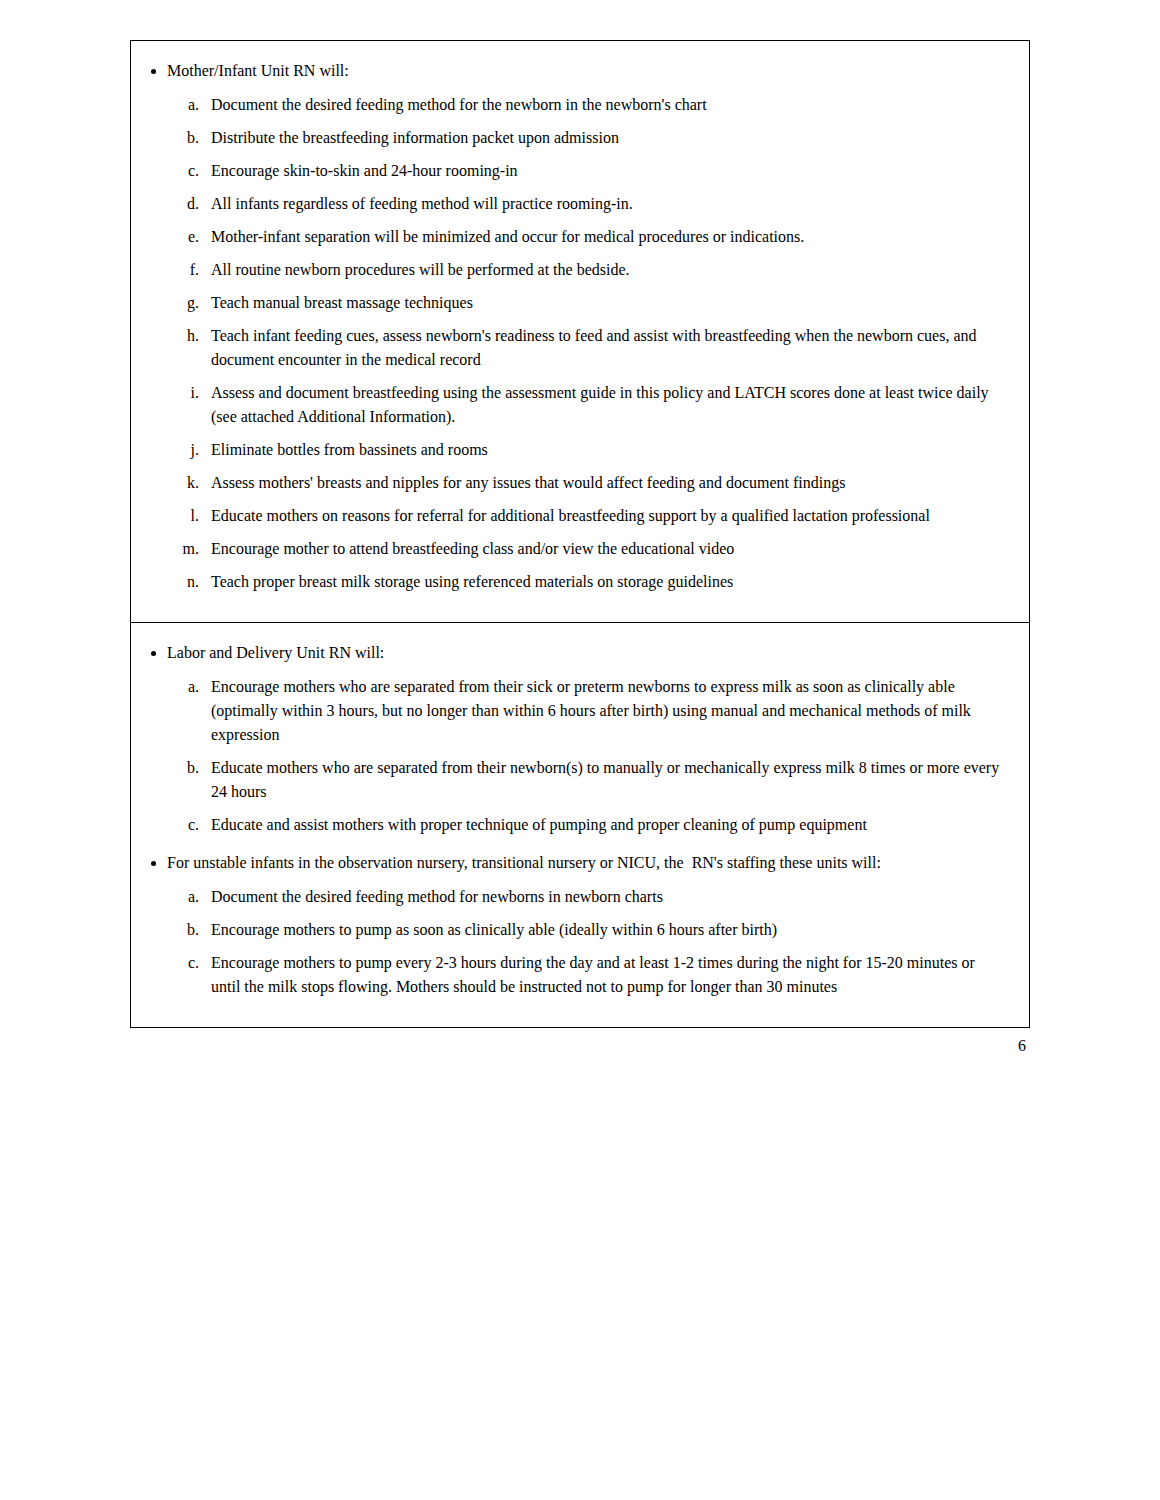Mother/Infant Unit RN will:
Document the desired feeding method for the newborn in the newborn's chart
Distribute the breastfeeding information packet upon admission
Encourage skin-to-skin and 24-hour rooming-in
All infants regardless of feeding method will practice rooming-in.
Mother-infant separation will be minimized and occur for medical procedures or indications.
All routine newborn procedures will be performed at the bedside.
Teach manual breast massage techniques
Teach infant feeding cues, assess newborn's readiness to feed and assist with breastfeeding when the newborn cues, and document encounter in the medical record
Assess and document breastfeeding using the assessment guide in this policy and LATCH scores done at least twice daily (see attached Additional Information).
Eliminate bottles from bassinets and rooms
Assess mothers' breasts and nipples for any issues that would affect feeding and document findings
Educate mothers on reasons for referral for additional breastfeeding support by a qualified lactation professional
Encourage mother to attend breastfeeding class and/or view the educational video
Teach proper breast milk storage using referenced materials on storage guidelines
Labor and Delivery Unit RN will:
Encourage mothers who are separated from their sick or preterm newborns to express milk as soon as clinically able (optimally within 3 hours, but no longer than within 6 hours after birth) using manual and mechanical methods of milk expression
Educate mothers who are separated from their newborn(s) to manually or mechanically express milk 8 times or more every 24 hours
Educate and assist mothers with proper technique of pumping and proper cleaning of pump equipment
For unstable infants in the observation nursery, transitional nursery or NICU, the RN's staffing these units will:
Document the desired feeding method for newborns in newborn charts
Encourage mothers to pump as soon as clinically able (ideally within 6 hours after birth)
Encourage mothers to pump every 2-3 hours during the day and at least 1-2 times during the night for 15-20 minutes or until the milk stops flowing. Mothers should be instructed not to pump for longer than 30 minutes
6